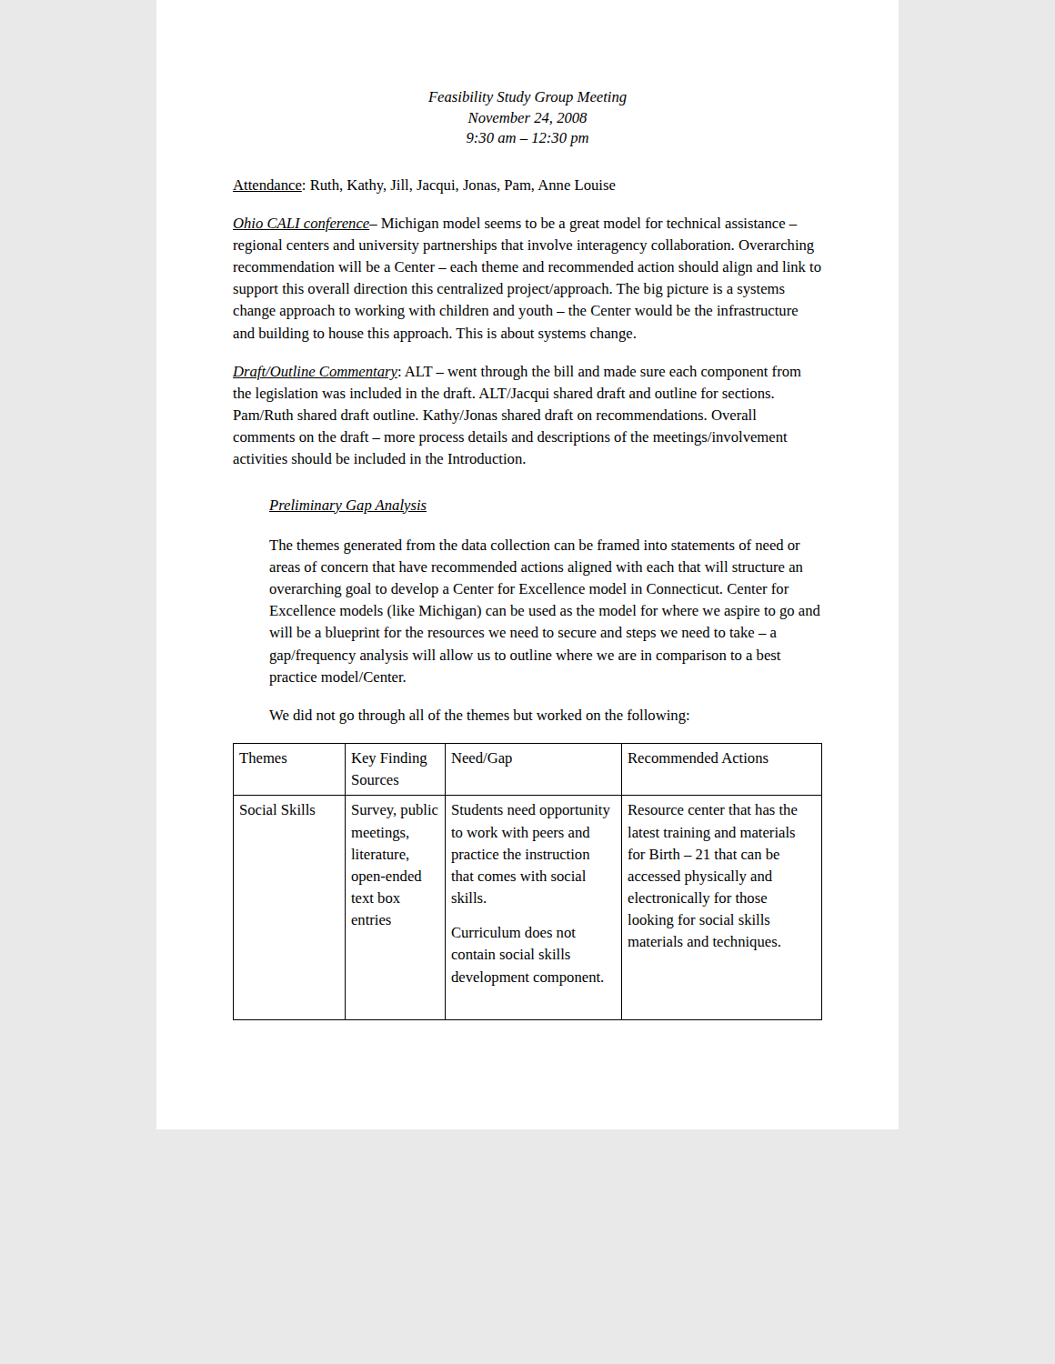Feasibility Study Group Meeting
November 24, 2008
9:30 am – 12:30 pm
Attendance: Ruth, Kathy, Jill, Jacqui, Jonas, Pam, Anne Louise
Ohio CALI conference– Michigan model seems to be a great model for technical assistance – regional centers and university partnerships that involve interagency collaboration. Overarching recommendation will be a Center – each theme and recommended action should align and link to support this overall direction this centralized project/approach. The big picture is a systems change approach to working with children and youth – the Center would be the infrastructure and building to house this approach. This is about systems change.
Draft/Outline Commentary: ALT – went through the bill and made sure each component from the legislation was included in the draft. ALT/Jacqui shared draft and outline for sections. Pam/Ruth shared draft outline. Kathy/Jonas shared draft on recommendations. Overall comments on the draft – more process details and descriptions of the meetings/involvement activities should be included in the Introduction.
Preliminary Gap Analysis
The themes generated from the data collection can be framed into statements of need or areas of concern that have recommended actions aligned with each that will structure an overarching goal to develop a Center for Excellence model in Connecticut. Center for Excellence models (like Michigan) can be used as the model for where we aspire to go and will be a blueprint for the resources we need to secure and steps we need to take – a gap/frequency analysis will allow us to outline where we are in comparison to a best practice model/Center.
We did not go through all of the themes but worked on the following:
| Themes | Key Finding Sources | Need/Gap | Recommended Actions |
| --- | --- | --- | --- |
| Social Skills | Survey, public meetings, literature, open-ended text box entries | Students need opportunity to work with peers and practice the instruction that comes with social skills. Curriculum does not contain social skills development component. | Resource center that has the latest training and materials for Birth – 21 that can be accessed physically and electronically for those looking for social skills materials and techniques. |